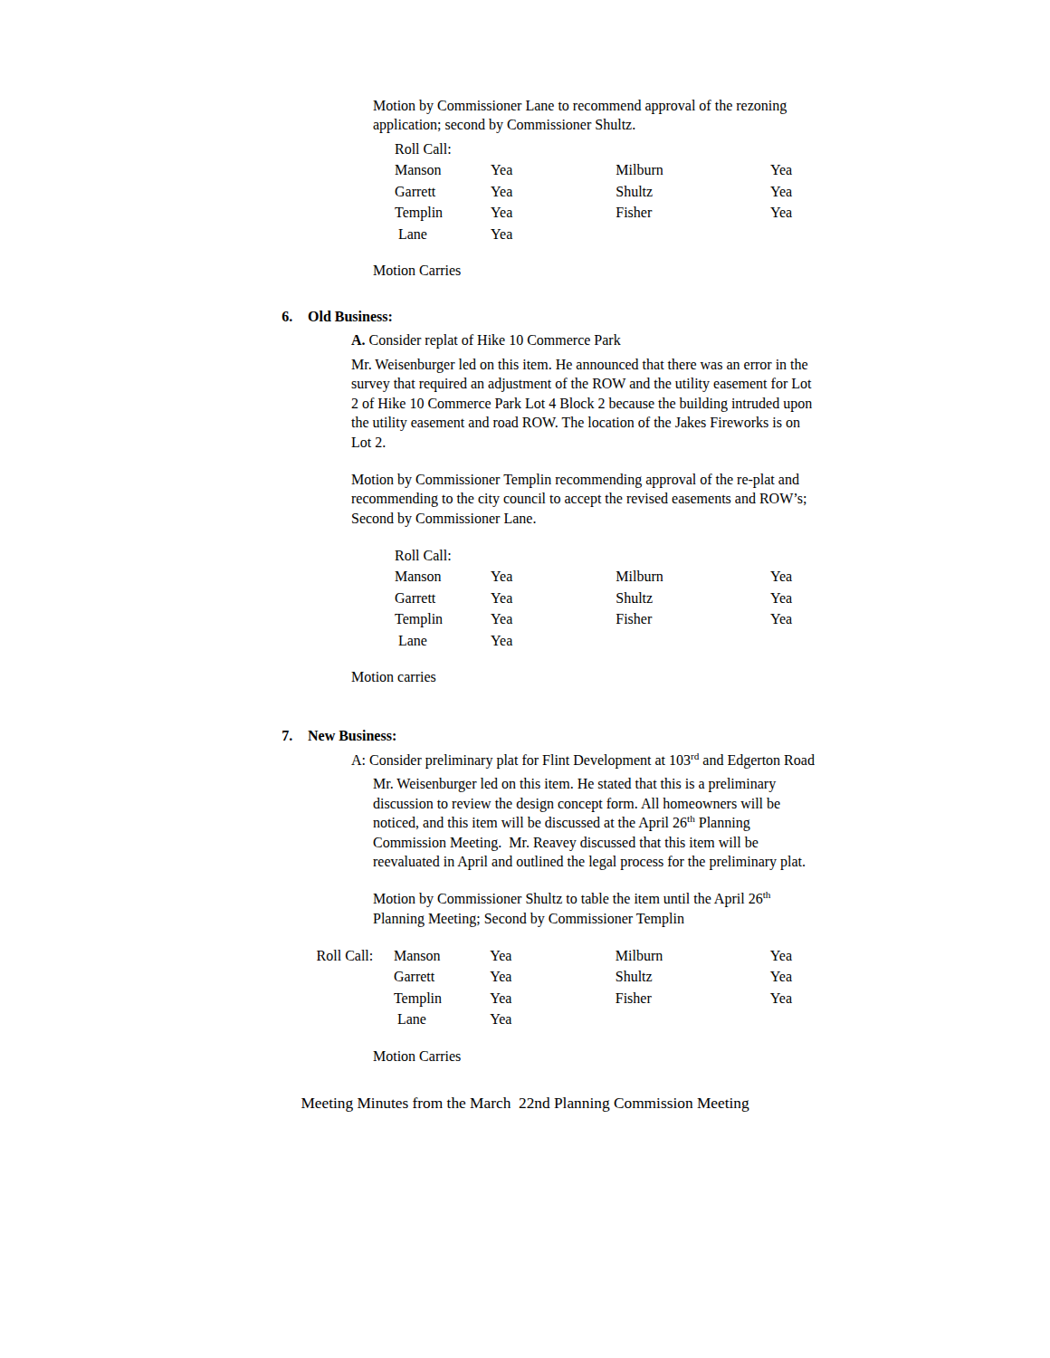Motion by Commissioner Lane to recommend approval of the rezoning application; second by Commissioner Shultz.
Roll Call:
| Manson | Yea | Milburn | Yea |
| Garrett | Yea | Shultz | Yea |
| Templin | Yea | Fisher | Yea |
| Lane | Yea | | |
Motion Carries
6. Old Business:
A. Consider replat of Hike 10 Commerce Park
Mr. Weisenburger led on this item. He announced that there was an error in the survey that required an adjustment of the ROW and the utility easement for Lot 2 of Hike 10 Commerce Park Lot 4 Block 2 because the building intruded upon the utility easement and road ROW. The location of the Jakes Fireworks is on Lot 2.
Motion by Commissioner Templin recommending approval of the re-plat and recommending to the city council to accept the revised easements and ROW’s; Second by Commissioner Lane.
Roll Call:
| Manson | Yea | Milburn | Yea |
| Garrett | Yea | Shultz | Yea |
| Templin | Yea | Fisher | Yea |
| Lane | Yea | | |
Motion carries
7. New Business:
A: Consider preliminary plat for Flint Development at 103rd and Edgerton Road
Mr. Weisenburger led on this item. He stated that this is a preliminary discussion to review the design concept form. All homeowners will be noticed, and this item will be discussed at the April 26th Planning Commission Meeting. Mr. Reavey discussed that this item will be reevaluated in April and outlined the legal process for the preliminary plat.
Motion by Commissioner Shultz to table the item until the April 26th Planning Meeting; Second by Commissioner Templin
| Roll Call: | Manson | Yea | Milburn | Yea |
| | Garrett | Yea | Shultz | Yea |
| | Templin | Yea | Fisher | Yea |
| | Lane | Yea | | |
Motion Carries
Meeting Minutes from the March 22nd Planning Commission Meeting